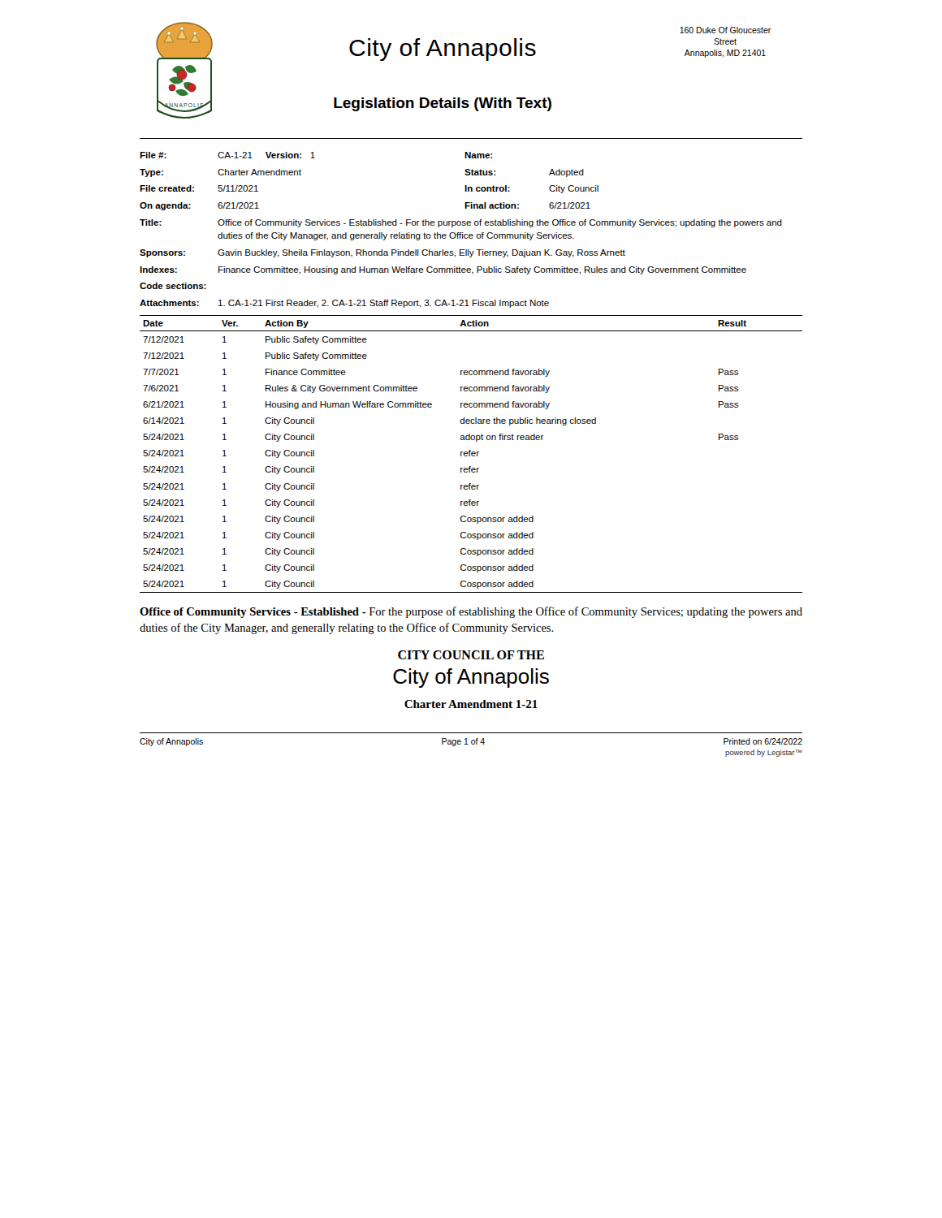ANNAPOLIS
City of Annapolis
Legislation Details (With Text)
160 Duke Of Gloucester
Street
Annapolis, MD 21401
| File #: | CA-1-21 Version: 1 | Name: | |
| Type: | Charter Amendment | Status: | Adopted |
| File created: | 5/11/2021 | In control: | City Council |
| On agenda: | 6/21/2021 | Final action: | 6/21/2021 |
| Title: | Office of Community Services - Established - For the purpose of establishing the Office of Community Services; updating the powers and duties of the City Manager, and generally relating to the Office of Community Services. |
| Sponsors: | Gavin Buckley, Sheila Finlayson, Rhonda Pindell Charles, Elly Tierney, Dajuan K. Gay, Ross Arnett |
| Indexes: | Finance Committee, Housing and Human Welfare Committee, Public Safety Committee, Rules and City Government Committee |
| Code sections: | |
| Attachments: | 1. CA-1-21 First Reader, 2. CA-1-21 Staff Report, 3. CA-1-21 Fiscal Impact Note |
| Date | Ver. | Action By | Action | Result |
| --- | --- | --- | --- | --- |
| 7/12/2021 | 1 | Public Safety Committee | | |
| 7/12/2021 | 1 | Public Safety Committee | | |
| 7/7/2021 | 1 | Finance Committee | recommend favorably | Pass |
| 7/6/2021 | 1 | Rules & City Government Committee | recommend favorably | Pass |
| 6/21/2021 | 1 | Housing and Human Welfare Committee | recommend favorably | Pass |
| 6/14/2021 | 1 | City Council | declare the public hearing closed | |
| 5/24/2021 | 1 | City Council | adopt on first reader | Pass |
| 5/24/2021 | 1 | City Council | refer | |
| 5/24/2021 | 1 | City Council | refer | |
| 5/24/2021 | 1 | City Council | refer | |
| 5/24/2021 | 1 | City Council | refer | |
| 5/24/2021 | 1 | City Council | Cosponsor added | |
| 5/24/2021 | 1 | City Council | Cosponsor added | |
| 5/24/2021 | 1 | City Council | Cosponsor added | |
| 5/24/2021 | 1 | City Council | Cosponsor added | |
| 5/24/2021 | 1 | City Council | Cosponsor added | |
Office of Community Services - Established - For the purpose of establishing the Office of Community Services; updating the powers and duties of the City Manager, and generally relating to the Office of Community Services.
CITY COUNCIL OF THE
City of Annapolis
Charter Amendment 1-21
City of Annapolis
Page 1 of 4
Printed on 6/24/2022
powered by Legistar™